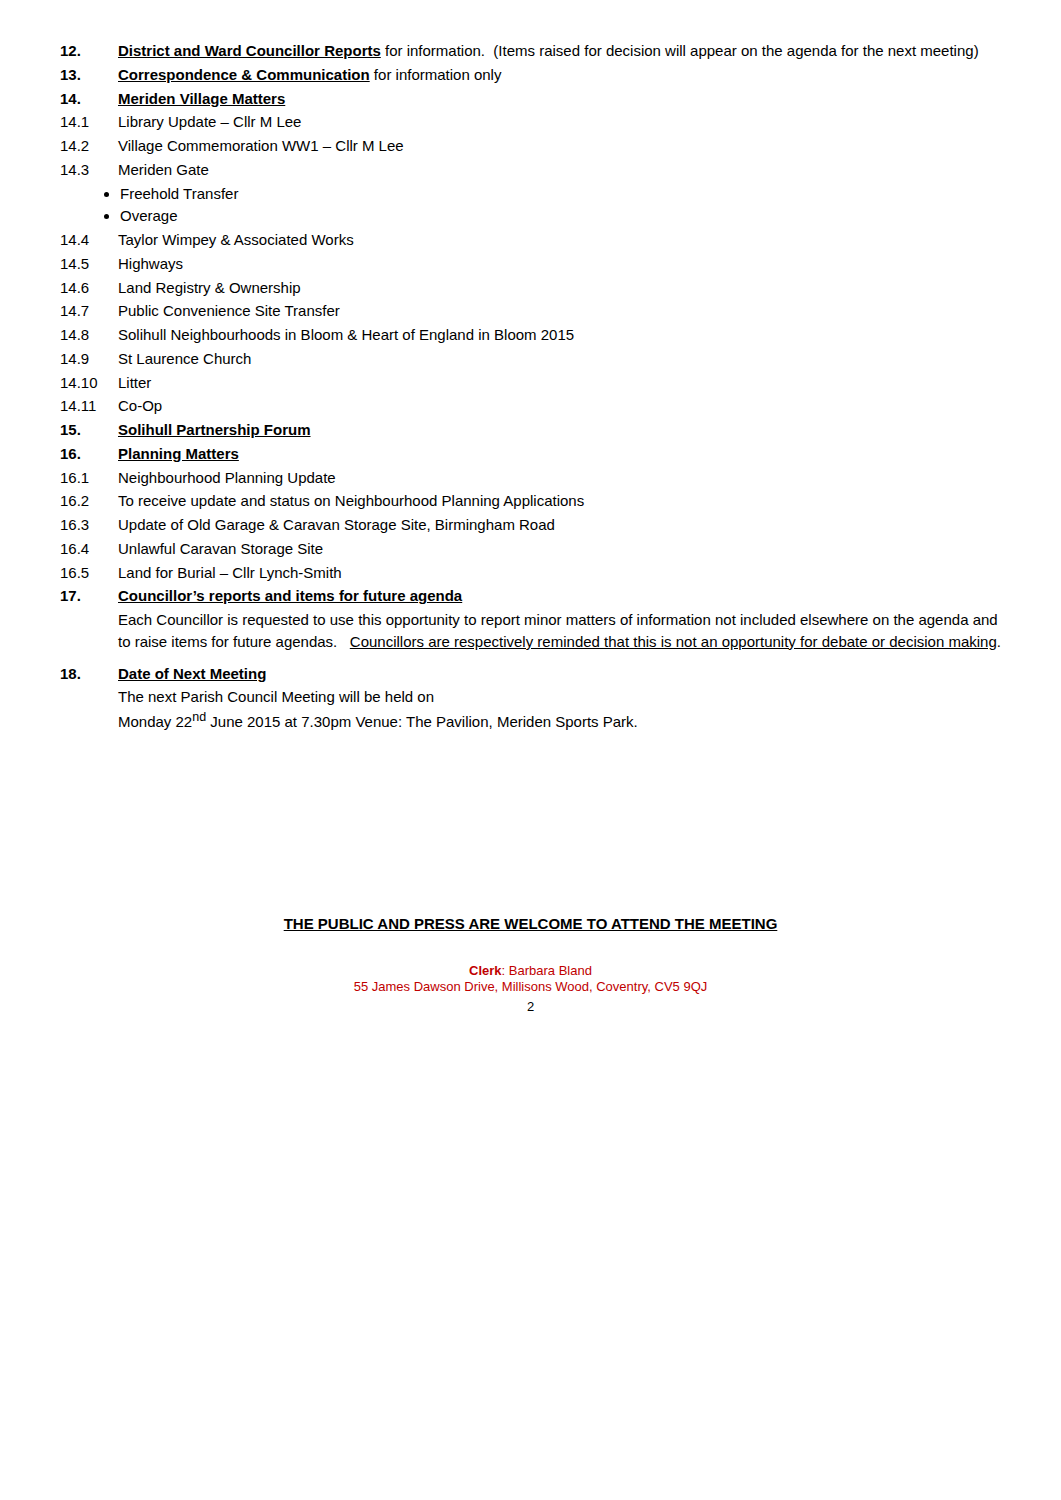12.
District and Ward Councillor Reports for information. (Items raised for decision will appear on the agenda for the next meeting)
13.
Correspondence & Communication for information only
14.
Meriden Village Matters
14.1
Library Update – Cllr M Lee
14.2
Village Commemoration WW1 – Cllr M Lee
14.3
Meriden Gate
Freehold Transfer
Overage
14.4
Taylor Wimpey & Associated Works
14.5
Highways
14.6
Land Registry & Ownership
14.7
Public Convenience Site Transfer
14.8
Solihull Neighbourhoods in Bloom & Heart of England in Bloom 2015
14.9
St Laurence Church
14.10
Litter
14.11
Co-Op
15.
Solihull Partnership Forum
16.
Planning Matters
16.1
Neighbourhood Planning Update
16.2
To receive update and status on Neighbourhood Planning Applications
16.3
Update of Old Garage & Caravan Storage Site, Birmingham Road
16.4
Unlawful Caravan Storage Site
16.5
Land for Burial – Cllr Lynch-Smith
17.
Councillor’s reports and items for future agenda
Each Councillor is requested to use this opportunity to report minor matters of information not included elsewhere on the agenda and to raise items for future agendas. Councillors are respectively reminded that this is not an opportunity for debate or decision making.
18.
Date of Next Meeting
The next Parish Council Meeting will be held on
Monday 22nd June 2015 at 7.30pm Venue: The Pavilion, Meriden Sports Park.
THE PUBLIC AND PRESS ARE WELCOME TO ATTEND THE MEETING
Clerk: Barbara Bland
55 James Dawson Drive, Millisons Wood, Coventry, CV5 9QJ
2